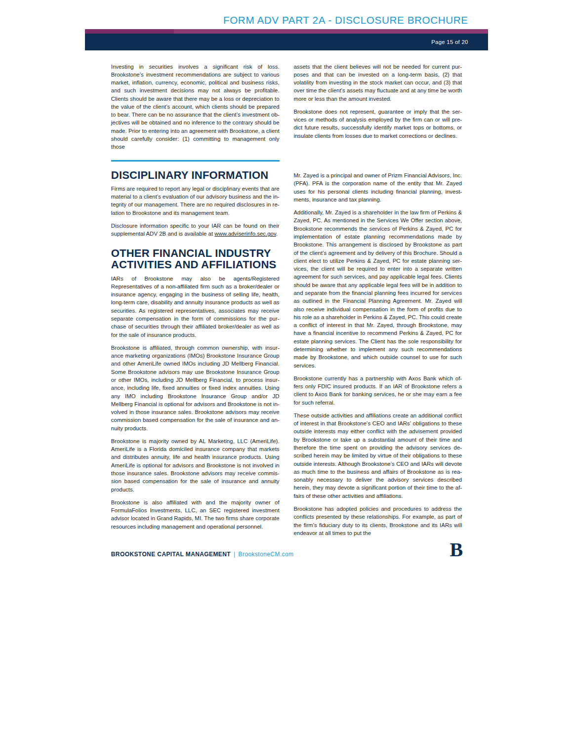FORM ADV PART 2A - DISCLOSURE BROCHURE
Page 15 of 20
Investing in securities involves a significant risk of loss. Brookstone’s investment recommendations are subject to various market, inflation, currency, economic, political and business risks, and such investment decisions may not always be profitable. Clients should be aware that there may be a loss or depreciation to the value of the client’s account, which clients should be prepared to bear. There can be no assurance that the client’s investment objectives will be obtained and no inference to the contrary should be made. Prior to entering into an agreement with Brookstone, a client should carefully consider: (1) committing to management only those
Disciplinary Information
Firms are required to report any legal or disciplinary events that are material to a client’s evaluation of our advisory business and the integrity of our management. There are no required disclosures in relation to Brookstone and its management team.
Disclosure information specific to your IAR can be found on their supplemental ADV 2B and is available at www.adviserinfo.sec.gov.
Other Financial Industry Activities and Affiliations
IARs of Brookstone may also be agents/Registered Representatives of a non-affiliated firm such as a broker/dealer or insurance agency, engaging in the business of selling life, health, long-term care, disability and annuity insurance products as well as securities. As registered representatives, associates may receive separate compensation in the form of commissions for the purchase of securities through their affiliated broker/dealer as well as for the sale of insurance products.
Brookstone is affiliated, through common ownership, with insurance marketing organizations (IMOs) Brookstone Insurance Group and other AmeriLife owned IMOs including JD Mellberg Financial. Some Brookstone advisors may use Brookstone Insurance Group or other IMOs, including JD Mellberg Financial, to process insurance, including life, fixed annuities or fixed index annuities. Using any IMO including Brookstone Insurance Group and/or JD Mellberg Financial is optional for advisors and Brookstone is not involved in those insurance sales. Brookstone advisors may receive commission based compensation for the sale of insurance and annuity products.
Brookstone is majority owned by AL Marketing, LLC (AmeriLife). AmeriLife is a Florida domiciled insurance company that markets and distributes annuity, life and health insurance products. Using AmeriLife is optional for advisors and Brookstone is not involved in those insurance sales. Brookstone advisors may receive commission based compensation for the sale of insurance and annuity products.
Brookstone is also affiliated with and the majority owner of FormulaFolios Investments, LLC, an SEC registered investment advisor located in Grand Rapids, MI. The two firms share corporate resources including management and operational personnel.
assets that the client believes will not be needed for current purposes and that can be invested on a long-term basis, (2) that volatility from investing in the stock market can occur, and (3) that over time the client’s assets may fluctuate and at any time be worth more or less than the amount invested.
Brookstone does not represent, guarantee or imply that the services or methods of analysis employed by the firm can or will predict future results, successfully identify market tops or bottoms, or insulate clients from losses due to market corrections or declines.
Mr. Zayed is a principal and owner of Prizm Financial Advisors, Inc. (PFA). PFA is the corporation name of the entity that Mr. Zayed uses for his personal clients including financial planning, investments, insurance and tax planning.
Additionally, Mr. Zayed is a shareholder in the law firm of Perkins & Zayed, PC. As mentioned in the Services We Offer section above, Brookstone recommends the services of Perkins & Zayed, PC for implementation of estate planning recommendations made by Brookstone. This arrangement is disclosed by Brookstone as part of the client’s agreement and by delivery of this Brochure. Should a client elect to utilize Perkins & Zayed, PC for estate planning services, the client will be required to enter into a separate written agreement for such services, and pay applicable legal fees. Clients should be aware that any applicable legal fees will be in addition to and separate from the financial planning fees incurred for services as outlined in the Financial Planning Agreement. Mr. Zayed will also receive individual compensation in the form of profits due to his role as a shareholder in Perkins & Zayed, PC. This could create a conflict of interest in that Mr. Zayed, through Brookstone, may have a financial incentive to recommend Perkins & Zayed, PC for estate planning services. The Client has the sole responsibility for determining whether to implement any such recommendations made by Brookstone, and which outside counsel to use for such services.
Brookstone currently has a partnership with Axos Bank which offers only FDIC insured products. If an IAR of Brookstone refers a client to Axos Bank for banking services, he or she may earn a fee for such referral.
These outside activities and affiliations create an additional conflict of interest in that Brookstone’s CEO and IARs’ obligations to these outside interests may either conflict with the advisement provided by Brookstone or take up a substantial amount of their time and therefore the time spent on providing the advisory services described herein may be limited by virtue of their obligations to these outside interests. Although Brookstone’s CEO and IARs will devote as much time to the business and affairs of Brookstone as is reasonably necessary to deliver the advisory services described herein, they may devote a significant portion of their time to the affairs of these other activities and affiliations.
Brookstone has adopted policies and procedures to address the conflicts presented by these relationships. For example, as part of the firm's fiduciary duty to its clients, Brookstone and its IARs will endeavor at all times to put the
BROOKSTONE CAPITAL MANAGEMENT|BrookstoneCM.com
B